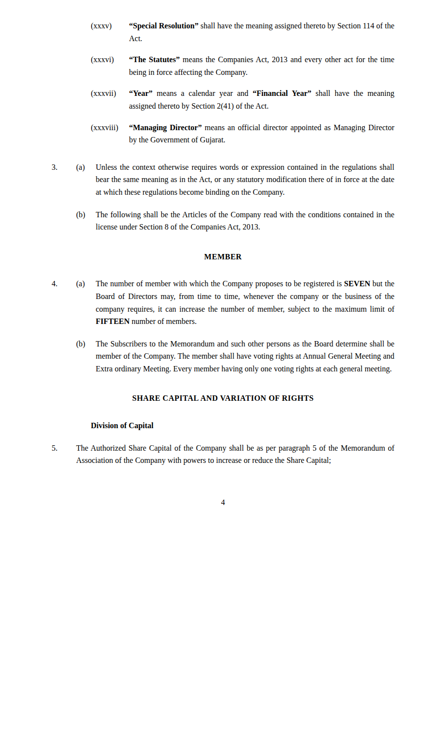(xxxv) “Special Resolution” shall have the meaning assigned thereto by Section 114 of the Act.
(xxxvi) “The Statutes” means the Companies Act, 2013 and every other act for the time being in force affecting the Company.
(xxxvii) “Year” means a calendar year and “Financial Year” shall have the meaning assigned thereto by Section 2(41) of the Act.
(xxxviii) “Managing Director” means an official director appointed as Managing Director by the Government of Gujarat.
3. (a) Unless the context otherwise requires words or expression contained in the regulations shall bear the same meaning as in the Act, or any statutory modification there of in force at the date at which these regulations become binding on the Company.
(b) The following shall be the Articles of the Company read with the conditions contained in the license under Section 8 of the Companies Act, 2013.
MEMBER
4. (a) The number of member with which the Company proposes to be registered is SEVEN but the Board of Directors may, from time to time, whenever the company or the business of the company requires, it can increase the number of member, subject to the maximum limit of FIFTEEN number of members.
(b) The Subscribers to the Memorandum and such other persons as the Board determine shall be member of the Company. The member shall have voting rights at Annual General Meeting and Extra ordinary Meeting. Every member having only one voting rights at each general meeting.
SHARE CAPITAL AND VARIATION OF RIGHTS
Division of Capital
5. The Authorized Share Capital of the Company shall be as per paragraph 5 of the Memorandum of Association of the Company with powers to increase or reduce the Share Capital;
4